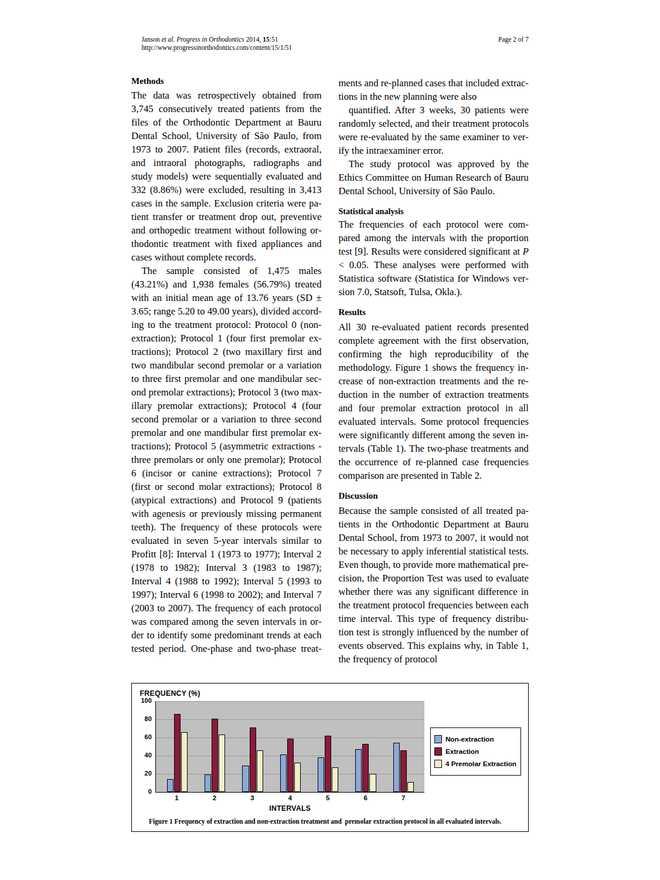Janson et al. Progress in Orthodontics 2014, 15:51
http://www.progressinorthodontics.com/content/15/1/51
Page 2 of 7
Methods
The data was retrospectively obtained from 3,745 consecutively treated patients from the files of the Orthodontic Department at Bauru Dental School, University of São Paulo, from 1973 to 2007. Patient files (records, extraoral, and intraoral photographs, radiographs and study models) were sequentially evaluated and 332 (8.86%) were excluded, resulting in 3,413 cases in the sample. Exclusion criteria were patient transfer or treatment drop out, preventive and orthopedic treatment without following orthodontic treatment with fixed appliances and cases without complete records.
The sample consisted of 1,475 males (43.21%) and 1,938 females (56.79%) treated with an initial mean age of 13.76 years (SD ± 3.65; range 5.20 to 49.00 years), divided according to the treatment protocol: Protocol 0 (non-extraction); Protocol 1 (four first premolar extractions); Protocol 2 (two maxillary first and two mandibular second premolar or a variation to three first premolar and one mandibular second premolar extractions); Protocol 3 (two maxillary premolar extractions); Protocol 4 (four second premolar or a variation to three second premolar and one mandibular first premolar extractions); Protocol 5 (asymmetric extractions - three premolars or only one premolar); Protocol 6 (incisor or canine extractions); Protocol 7 (first or second molar extractions); Protocol 8 (atypical extractions) and Protocol 9 (patients with agenesis or previously missing permanent teeth). The frequency of these protocols were evaluated in seven 5-year intervals similar to Profitt [8]: Interval 1 (1973 to 1977); Interval 2 (1978 to 1982); Interval 3 (1983 to 1987); Interval 4 (1988 to 1992); Interval 5 (1993 to 1997); Interval 6 (1998 to 2002); and Interval 7 (2003 to 2007). The frequency of each protocol was compared among the seven intervals in order to identify some predominant trends at each tested period. One-phase and two-phase treatments and re-planned cases that included extractions in the new planning were also
quantified. After 3 weeks, 30 patients were randomly selected, and their treatment protocols were re-evaluated by the same examiner to verify the intraexaminer error.
The study protocol was approved by the Ethics Committee on Human Research of Bauru Dental School, University of São Paulo.
Statistical analysis
The frequencies of each protocol were compared among the intervals with the proportion test [9]. Results were considered significant at P < 0.05. These analyses were performed with Statistica software (Statistica for Windows version 7.0, Statsoft, Tulsa, Okla.).
Results
All 30 re-evaluated patient records presented complete agreement with the first observation, confirming the high reproducibility of the methodology. Figure 1 shows the frequency increase of non-extraction treatments and the reduction in the number of extraction treatments and four premolar extraction protocol in all evaluated intervals. Some protocol frequencies were significantly different among the seven intervals (Table 1). The two-phase treatments and the occurrence of re-planned case frequencies comparison are presented in Table 2.
Discussion
Because the sample consisted of all treated patients in the Orthodontic Department at Bauru Dental School, from 1973 to 2007, it would not be necessary to apply inferential statistical tests. Even though, to provide more mathematical precision, the Proportion Test was used to evaluate whether there was any significant difference in the treatment protocol frequencies between each time interval. This type of frequency distribution test is strongly influenced by the number of events observed. This explains why, in Table 1, the frequency of protocol
FREQUENCY (%)
100 80 60 40 20 0
1234567
INTERVALS
Non-extraction
Extraction
4 Premolar Extraction
Figure 1 Frequency of extraction and non-extraction treatment and premolar extraction protocol in all evaluated intervals.